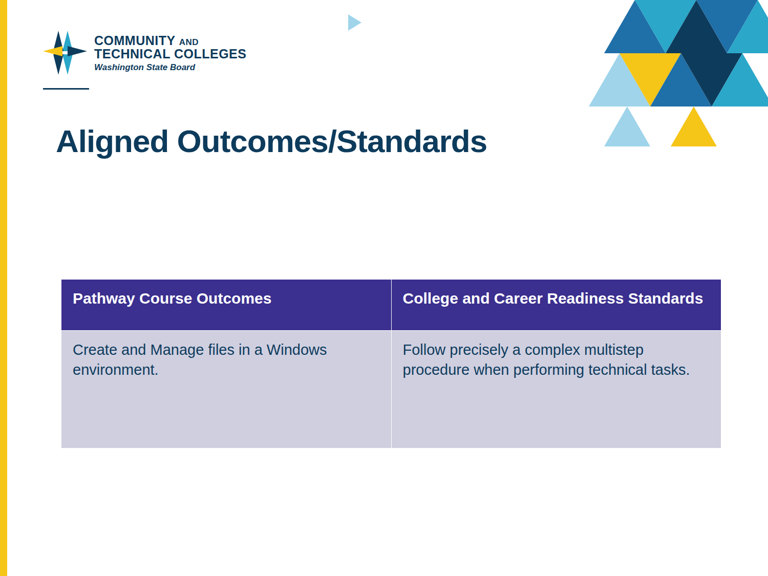COMMUNITY AND
TECHNICAL COLLEGES
Washington State Board
Aligned Outcomes/Standards
| Pathway Course Outcomes | College and Career Readiness Standards |
| --- | --- |
| Create and Manage files in a Windows environment. | Follow precisely a complex multistep procedure when performing technical tasks. |